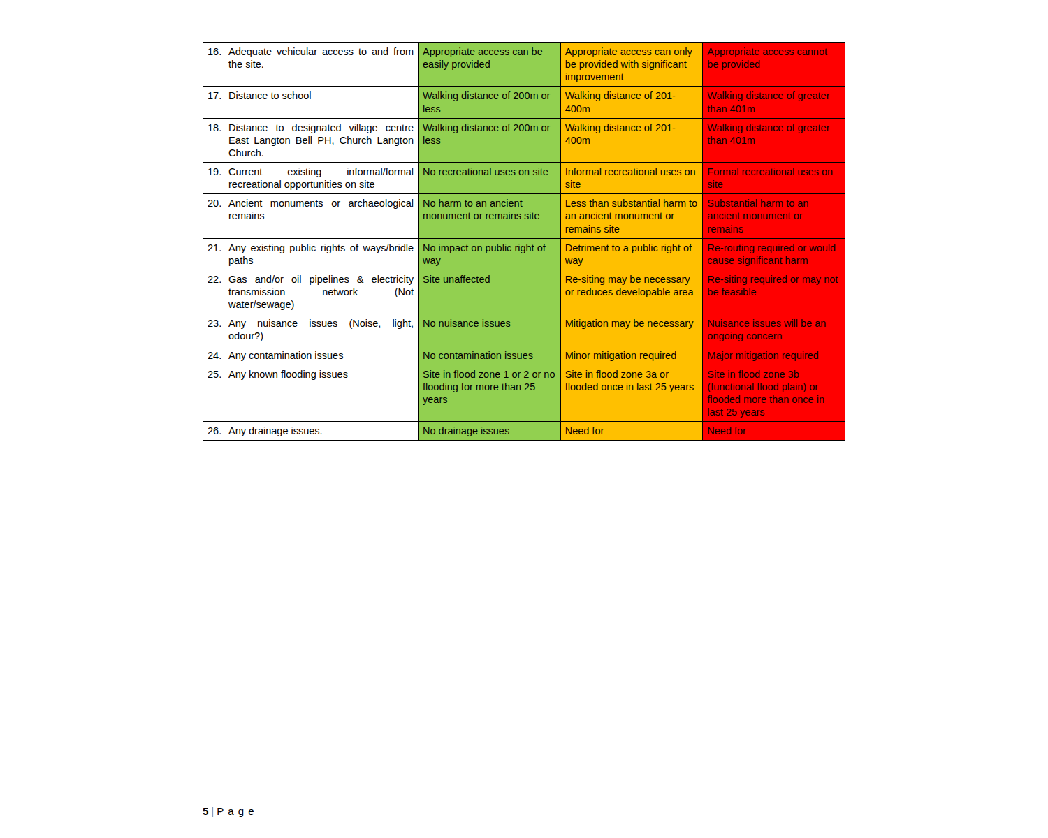| 16. Adequate vehicular access to and from the site. | Appropriate access can be easily provided | Appropriate access can only be provided with significant improvement | Appropriate access cannot be provided |
| 17. Distance to school | Walking distance of 200m or less | Walking distance of 201-400m | Walking distance of greater than 401m |
| 18. Distance to designated village centre East Langton Bell PH, Church Langton Church. | Walking distance of 200m or less | Walking distance of 201-400m | Walking distance of greater than 401m |
| 19. Current existing informal/formal recreational opportunities on site | No recreational uses on site | Informal recreational uses on site | Formal recreational uses on site |
| 20. Ancient monuments or archaeological remains | No harm to an ancient monument or remains site | Less than substantial harm to an ancient monument or remains site | Substantial harm to an ancient monument or remains |
| 21. Any existing public rights of ways/bridle paths | No impact on public right of way | Detriment to a public right of way | Re-routing required or would cause significant harm |
| 22. Gas and/or oil pipelines & electricity transmission network (Not water/sewage) | Site unaffected | Re-siting may be necessary or reduces developable area | Re-siting required or may not be feasible |
| 23. Any nuisance issues (Noise, light, odour?) | No nuisance issues | Mitigation may be necessary | Nuisance issues will be an ongoing concern |
| 24. Any contamination issues | No contamination issues | Minor mitigation required | Major mitigation required |
| 25. Any known flooding issues | Site in flood zone 1 or 2 or no flooding for more than 25 years | Site in flood zone 3a or flooded once in last 25 years | Site in flood zone 3b (functional flood plain) or flooded more than once in last 25 years |
| 26. Any drainage issues. | No drainage issues | Need for | Need for |
5|P a g e